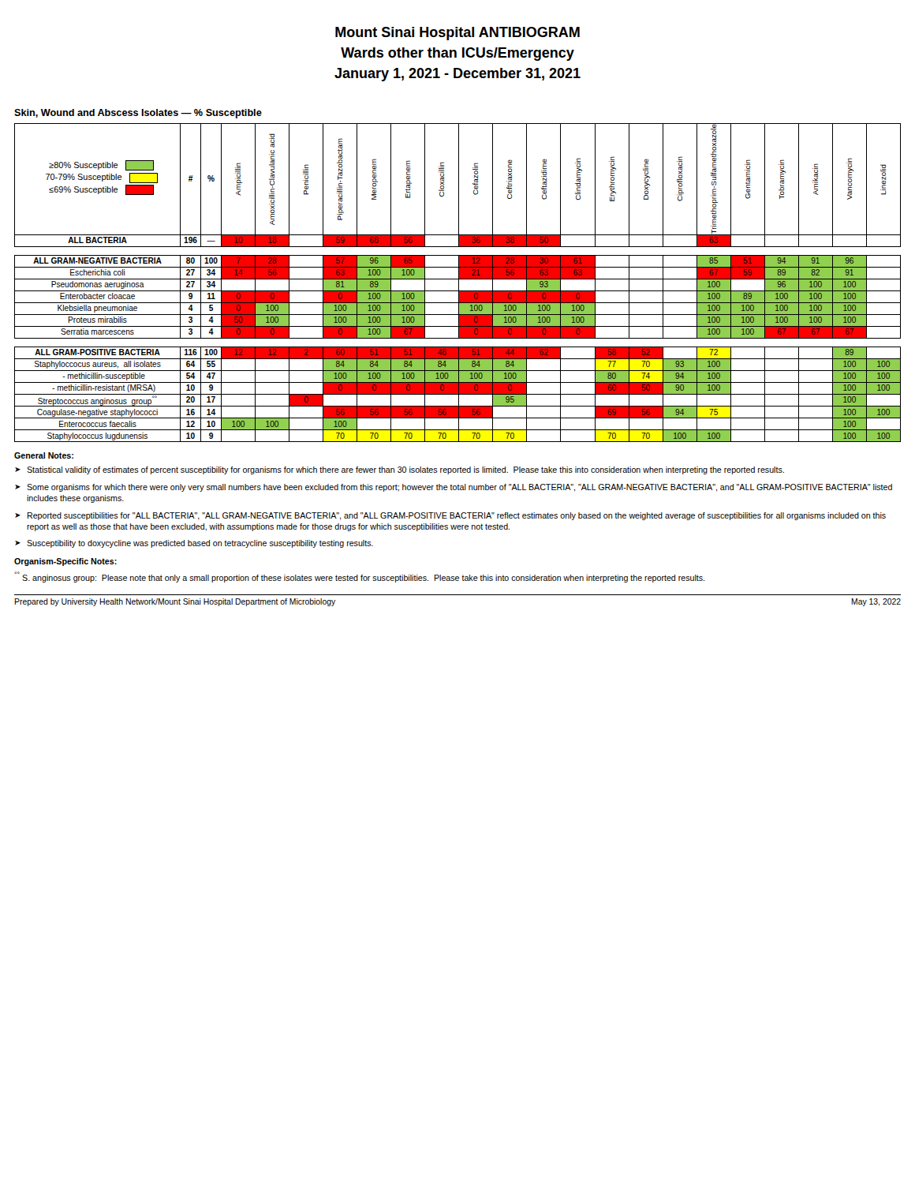Mount Sinai Hospital ANTIBIOGRAM Wards other than ICUs/Emergency January 1, 2021 - December 31, 2021
Skin, Wound and Abscess Isolates — % Susceptible
| ≥80% Susceptible 70-79% Susceptible ≤69% Susceptible | # | % | Ampicillin | Amoxicillin-Clavulanic acid | Penicillin | Piperacillin-Tazobactam | Meropenem | Ertapenem | Cloxacillin | Cefazolin | Ceftriaxone | Ceftazidime | Clindamycin | Erythromycin | Doxycycline | Ciprofloxacin | Trimethoprim-Sulfamethoxazole | Gentamicin | Tobramycin | Amikacin | Vancomycin | Linezolid |
| --- | --- | --- | --- | --- | --- | --- | --- | --- | --- | --- | --- | --- | --- | --- | --- | --- | --- | --- | --- | --- | --- | --- |
| ALL BACTERIA | 196 | — | 10 | 18 | | 59 | 68 | 56 | | 36 | 38 | 50 | | | | | 63 | | | | | |
| ALL GRAM-NEGATIVE BACTERIA | 80 | 100 | 7 | 28 | | 57 | 96 | 65 | | 12 | 28 | 30 | 61 | | | | 85 | 51 | 94 | 91 | 96 | |
| Escherichia coli | 27 | 34 | 14 | 56 | | 63 | 100 | 100 | | 21 | 56 | 63 | 63 | | | | 67 | 59 | 89 | 82 | 91 | |
| Pseudomonas aeruginosa | 27 | 34 | | | | 81 | 89 | | | | | 93 | | | | | 100 | | 96 | 100 | 100 | |
| Enterobacter cloacae | 9 | 11 | 0 | 0 | | 0 | 100 | 100 | | 0 | 0 | 0 | 0 | | | | 100 | 89 | 100 | 100 | 100 | |
| Klebsiella pneumoniae | 4 | 5 | 0 | 100 | | 100 | 100 | 100 | | 100 | 100 | 100 | 100 | | | | 100 | 100 | 100 | 100 | 100 | |
| Proteus mirabilis | 3 | 4 | 50 | 100 | | 100 | 100 | 100 | | 0 | 100 | 100 | 100 | | | | 100 | 100 | 100 | 100 | 100 | |
| Serratia marcescens | 3 | 4 | 0 | 0 | | 0 | 100 | 67 | | 0 | 0 | 0 | 0 | | | | 100 | 100 | 67 | 67 | 67 | |
| ALL GRAM-POSITIVE BACTERIA | 116 | 100 | 12 | 12 | 2 | 60 | 51 | 51 | 48 | 51 | 44 | 62 | | 58 | 52 | | 72 | | | | 89 | |
| Staphyloccocus aureus, all isolates | 64 | 55 | | | | 84 | 84 | 84 | 84 | 84 | 84 | | | 77 | 70 | 93 | 100 | | | | 100 | 100 |
| - methicillin-susceptible | 54 | 47 | | | | 100 | 100 | 100 | 100 | 100 | 100 | | | 80 | 74 | 94 | 100 | | | | 100 | 100 |
| - methicillin-resistant (MRSA) | 10 | 9 | | | | 0 | 0 | 0 | 0 | 0 | 0 | | | 60 | 50 | 90 | 100 | | | | 100 | 100 |
| Streptococcus anginosus group °° | 20 | 17 | | | 0 | | | | | | 95 | | | | | | | | | | 100 | |
| Coagulase-negative staphylococci | 16 | 14 | | | | 56 | 56 | 56 | 56 | 56 | | | | 69 | 56 | 94 | 75 | | | | 100 | 100 |
| Enterococcus faecalis | 12 | 10 | 100 | 100 | | 100 | | | | | | | | | | | | | | | 100 | |
| Staphylococcus lugdunensis | 10 | 9 | | | | 70 | 70 | 70 | 70 | 70 | 70 | | | 70 | 70 | 100 | 100 | | | | 100 | 100 |
General Notes:
Statistical validity of estimates of percent susceptibility for organisms for which there are fewer than 30 isolates reported is limited. Please take this into consideration when interpreting the reported results.
Some organisms for which there were only very small numbers have been excluded from this report; however the total number of "ALL BACTERIA", "ALL GRAM-NEGATIVE BACTERIA", and "ALL GRAM-POSITIVE BACTERIA" listed includes these organisms.
Reported susceptibilities for "ALL BACTERIA", "ALL GRAM-NEGATIVE BACTERIA", and "ALL GRAM-POSITIVE BACTERIA" reflect estimates only based on the weighted average of susceptibilities for all organisms included on this report as well as those that have been excluded, with assumptions made for those drugs for which susceptibilities were not tested.
Susceptibility to doxycycline was predicted based on tetracycline susceptibility testing results.
Organism-Specific Notes:
°° S. anginosus group: Please note that only a small proportion of these isolates were tested for susceptibilities. Please take this into consideration when interpreting the reported results.
Prepared by University Health Network/Mount Sinai Hospital Department of Microbiology May 13, 2022